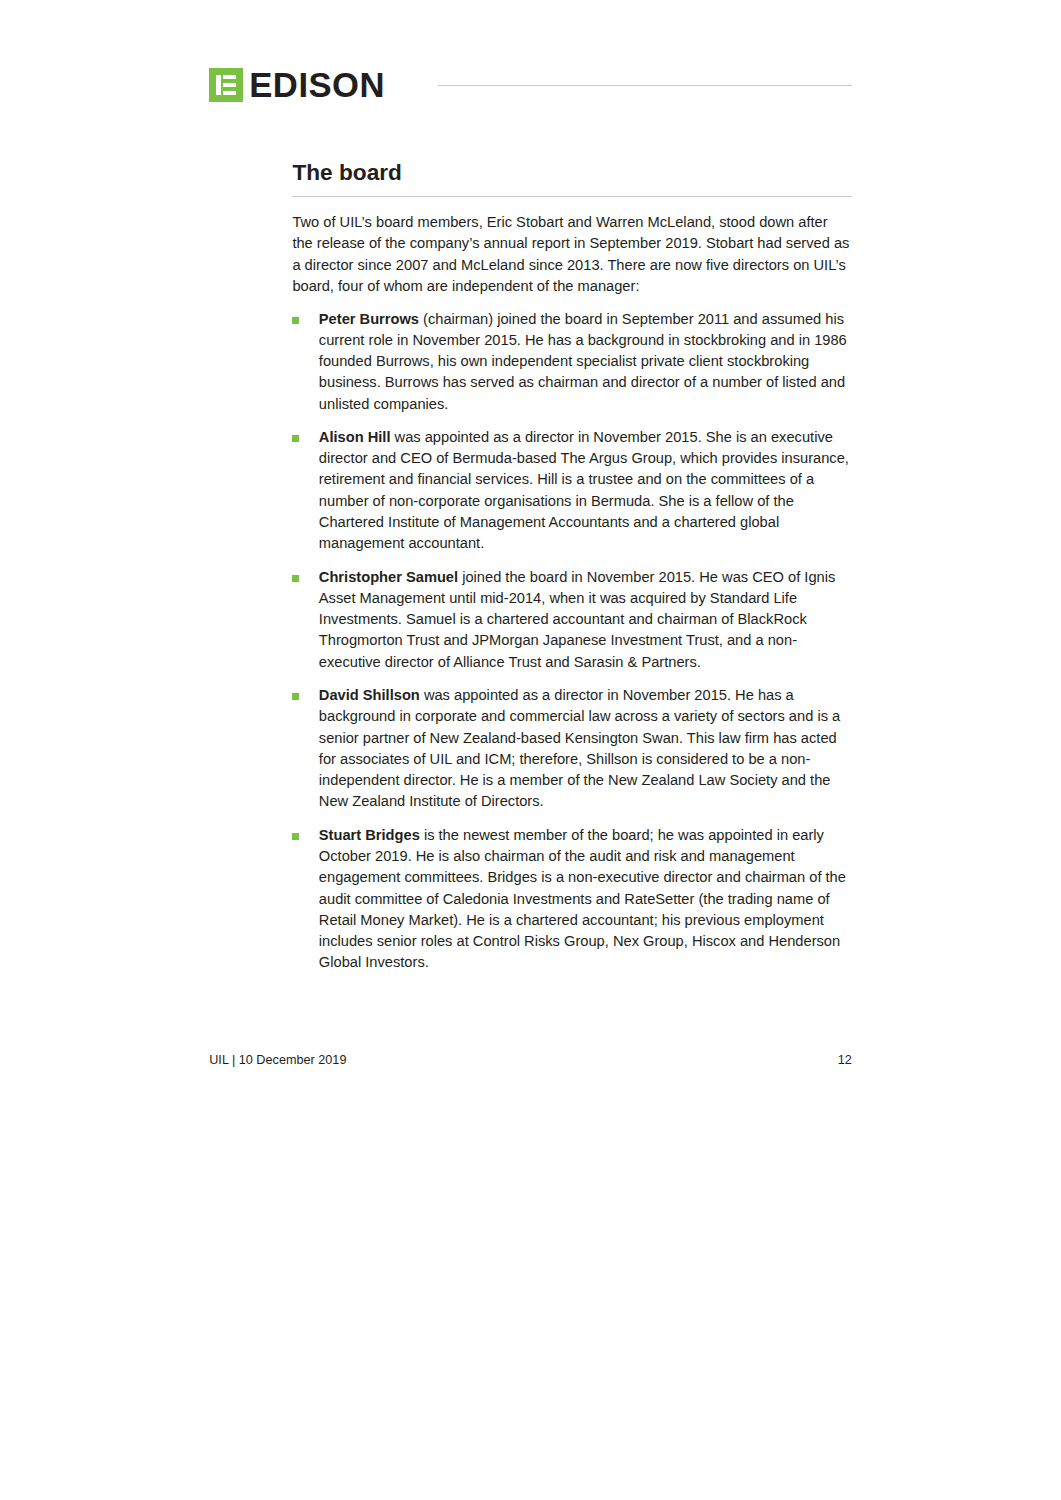EDISON
The board
Two of UIL’s board members, Eric Stobart and Warren McLeland, stood down after the release of the company’s annual report in September 2019. Stobart had served as a director since 2007 and McLeland since 2013. There are now five directors on UIL’s board, four of whom are independent of the manager:
Peter Burrows (chairman) joined the board in September 2011 and assumed his current role in November 2015. He has a background in stockbroking and in 1986 founded Burrows, his own independent specialist private client stockbroking business. Burrows has served as chairman and director of a number of listed and unlisted companies.
Alison Hill was appointed as a director in November 2015. She is an executive director and CEO of Bermuda-based The Argus Group, which provides insurance, retirement and financial services. Hill is a trustee and on the committees of a number of non-corporate organisations in Bermuda. She is a fellow of the Chartered Institute of Management Accountants and a chartered global management accountant.
Christopher Samuel joined the board in November 2015. He was CEO of Ignis Asset Management until mid-2014, when it was acquired by Standard Life Investments. Samuel is a chartered accountant and chairman of BlackRock Throgmorton Trust and JPMorgan Japanese Investment Trust, and a non-executive director of Alliance Trust and Sarasin & Partners.
David Shillson was appointed as a director in November 2015. He has a background in corporate and commercial law across a variety of sectors and is a senior partner of New Zealand-based Kensington Swan. This law firm has acted for associates of UIL and ICM; therefore, Shillson is considered to be a non-independent director. He is a member of the New Zealand Law Society and the New Zealand Institute of Directors.
Stuart Bridges is the newest member of the board; he was appointed in early October 2019. He is also chairman of the audit and risk and management engagement committees. Bridges is a non-executive director and chairman of the audit committee of Caledonia Investments and RateSetter (the trading name of Retail Money Market). He is a chartered accountant; his previous employment includes senior roles at Control Risks Group, Nex Group, Hiscox and Henderson Global Investors.
UIL | 10 December 2019
12